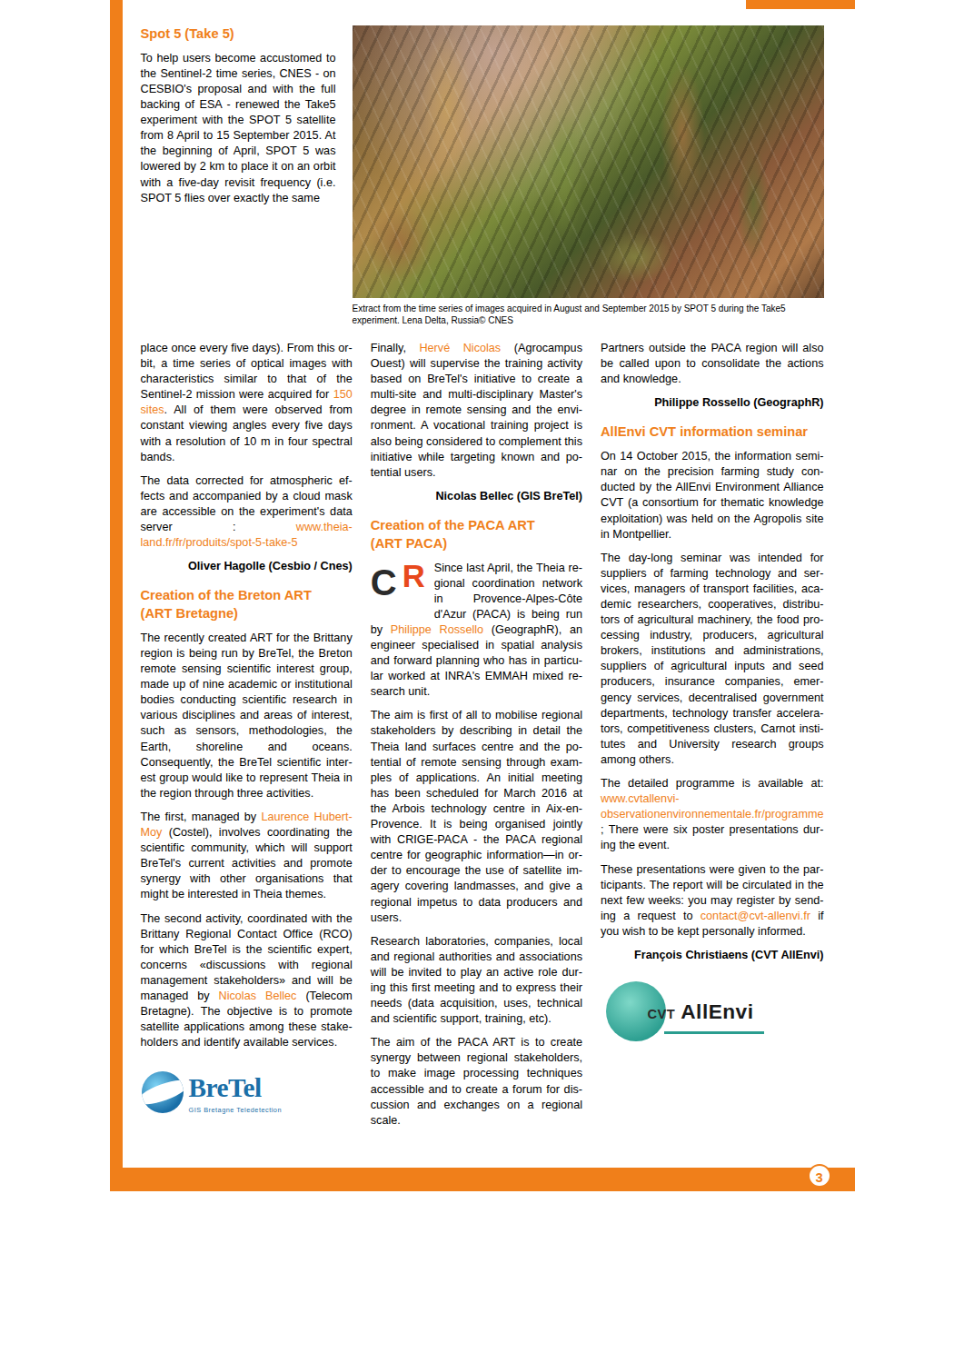3
Spot 5 (Take 5)
To help users become accustomed to the Sentinel-2 time series, CNES - on CESBIO's proposal and with the full backing of ESA - renewed the Take5 experiment with the SPOT 5 satellite from 8 April to 15 September 2015. At the beginning of April, SPOT 5 was lowered by 2 km to place it on an orbit with a five-day revisit frequency (i.e. SPOT 5 flies over exactly the same
Extract from the time series of images acquired in August and September 2015 by SPOT 5 during the Take5 experiment. Lena Delta, Russia© CNES
place once every five days). From this orbit, a time series of optical images with characteristics similar to that of the Sentinel-2 mission were acquired for 150 sites. All of them were observed from constant viewing angles every five days with a resolution of 10 m in four spectral bands.
The data corrected for atmospheric effects and accompanied by a cloud mask are accessible on the experiment's data server : www.theia-land.fr/fr/produits/spot-5-take-5
Oliver Hagolle (Cesbio / Cnes)
Creation of the Breton ART
(ART Bretagne)
The recently created ART for the Brittany region is being run by BreTel, the Breton remote sensing scientific interest group, made up of nine academic or institutional bodies conducting scientific research in various disciplines and areas of interest, such as sensors, methodologies, the Earth, shoreline and oceans. Consequently, the BreTel scientific interest group would like to represent Theia in the region through three activities.
The first, managed by Laurence Hubert-Moy (Costel), involves coordinating the scientific community, which will support BreTel's current activities and promote synergy with other organisations that might be interested in Theia themes.
The second activity, coordinated with the Brittany Regional Contact Office (RCO) for which BreTel is the scientific expert, concerns «discussions with regional management stakeholders» and will be managed by Nicolas Bellec (Telecom Bretagne). The objective is to promote satellite applications among these stakeholders and identify available services.
BreTel
GIS Bretagne Teledetection
Finally, Hervé Nicolas (Agrocampus Ouest) will supervise the training activity based on BreTel's initiative to create a multi-site and multi-disciplinary Master's degree in remote sensing and the environment. A vocational training project is also being considered to complement this initiative while targeting known and potential users.
Nicolas Bellec (GIS BreTel)
Creation of the PACA ART
(ART PACA)
C R
Since last April, the Theia regional coordination network in Provence-Alpes-Côte d'Azur (PACA) is being run by Philippe Rossello (GeographR), an engineer specialised in spatial analysis and forward planning who has in particular worked at INRA's EMMAH mixed research unit.
The aim is first of all to mobilise regional stakeholders by describing in detail the Theia land surfaces centre and the potential of remote sensing through examples of applications. An initial meeting has been scheduled for March 2016 at the Arbois technology centre in Aix-en-Provence. It is being organised jointly with CRIGE-PACA - the PACA regional centre for geographic information—in order to encourage the use of satellite imagery covering landmasses, and give a regional impetus to data producers and users.
Research laboratories, companies, local and regional authorities and associations will be invited to play an active role during this first meeting and to express their needs (data acquisition, uses, technical and scientific support, training, etc).
The aim of the PACA ART is to create synergy between regional stakeholders, to make image processing techniques accessible and to create a forum for discussion and exchanges on a regional scale.
Partners outside the PACA region will also be called upon to consolidate the actions and knowledge.
Philippe Rossello (GeographR)
AllEnvi CVT information seminar
On 14 October 2015, the information seminar on the precision farming study conducted by the AllEnvi Environment Alliance CVT (a consortium for thematic knowledge exploitation) was held on the Agropolis site in Montpellier.
The day-long seminar was intended for suppliers of farming technology and services, managers of transport facilities, academic researchers, cooperatives, distributors of agricultural machinery, the food processing industry, producers, agricultural brokers, institutions and administrations, suppliers of agricultural inputs and seed producers, insurance companies, emergency services, decentralised government departments, technology transfer accelerators, competitiveness clusters, Carnot institutes and University research groups among others.
The detailed programme is available at: www.cvtallenvi-observationenvironnementale.fr/programme ; There were six poster presentations during the event.
These presentations were given to the participants. The report will be circulated in the next few weeks: you may register by sending a request to contact@cvt-allenvi.fr if you wish to be kept personally informed.
François Christiaens (CVT AllEnvi)
CVT AllEnvi